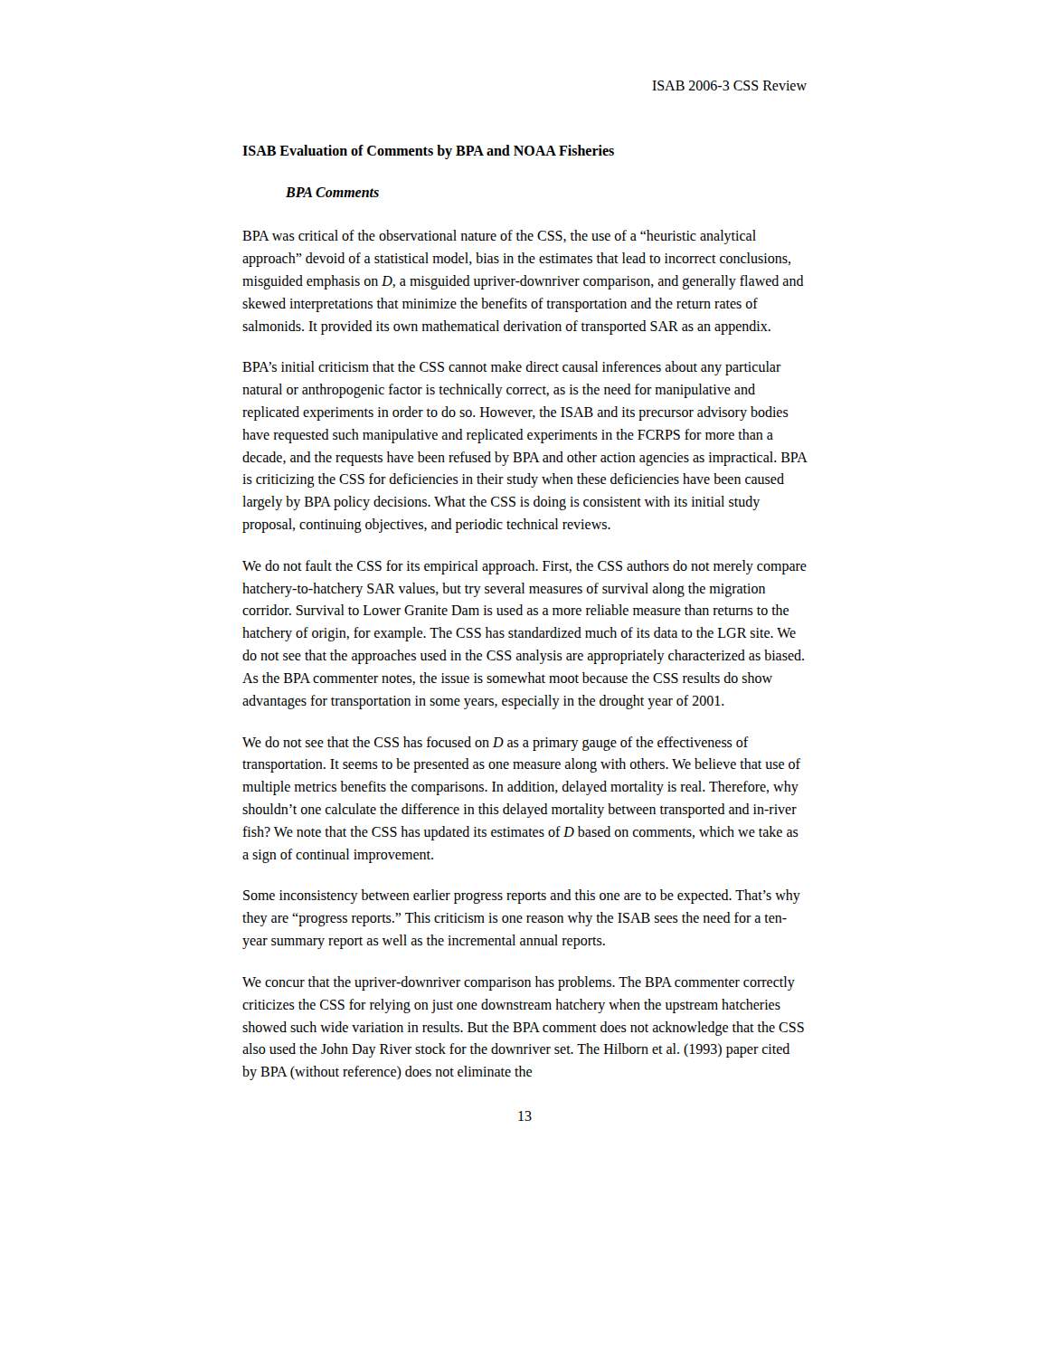ISAB 2006-3 CSS Review
ISAB Evaluation of Comments by BPA and NOAA Fisheries
BPA Comments
BPA was critical of the observational nature of the CSS, the use of a “heuristic analytical approach” devoid of a statistical model, bias in the estimates that lead to incorrect conclusions, misguided emphasis on D, a misguided upriver-downriver comparison, and generally flawed and skewed interpretations that minimize the benefits of transportation and the return rates of salmonids. It provided its own mathematical derivation of transported SAR as an appendix.
BPA’s initial criticism that the CSS cannot make direct causal inferences about any particular natural or anthropogenic factor is technically correct, as is the need for manipulative and replicated experiments in order to do so. However, the ISAB and its precursor advisory bodies have requested such manipulative and replicated experiments in the FCRPS for more than a decade, and the requests have been refused by BPA and other action agencies as impractical. BPA is criticizing the CSS for deficiencies in their study when these deficiencies have been caused largely by BPA policy decisions. What the CSS is doing is consistent with its initial study proposal, continuing objectives, and periodic technical reviews.
We do not fault the CSS for its empirical approach. First, the CSS authors do not merely compare hatchery-to-hatchery SAR values, but try several measures of survival along the migration corridor. Survival to Lower Granite Dam is used as a more reliable measure than returns to the hatchery of origin, for example. The CSS has standardized much of its data to the LGR site. We do not see that the approaches used in the CSS analysis are appropriately characterized as biased. As the BPA commenter notes, the issue is somewhat moot because the CSS results do show advantages for transportation in some years, especially in the drought year of 2001.
We do not see that the CSS has focused on D as a primary gauge of the effectiveness of transportation. It seems to be presented as one measure along with others. We believe that use of multiple metrics benefits the comparisons. In addition, delayed mortality is real. Therefore, why shouldn’t one calculate the difference in this delayed mortality between transported and in-river fish? We note that the CSS has updated its estimates of D based on comments, which we take as a sign of continual improvement.
Some inconsistency between earlier progress reports and this one are to be expected. That’s why they are “progress reports.” This criticism is one reason why the ISAB sees the need for a ten-year summary report as well as the incremental annual reports.
We concur that the upriver-downriver comparison has problems. The BPA commenter correctly criticizes the CSS for relying on just one downstream hatchery when the upstream hatcheries showed such wide variation in results. But the BPA comment does not acknowledge that the CSS also used the John Day River stock for the downriver set. The Hilborn et al. (1993) paper cited by BPA (without reference) does not eliminate the
13